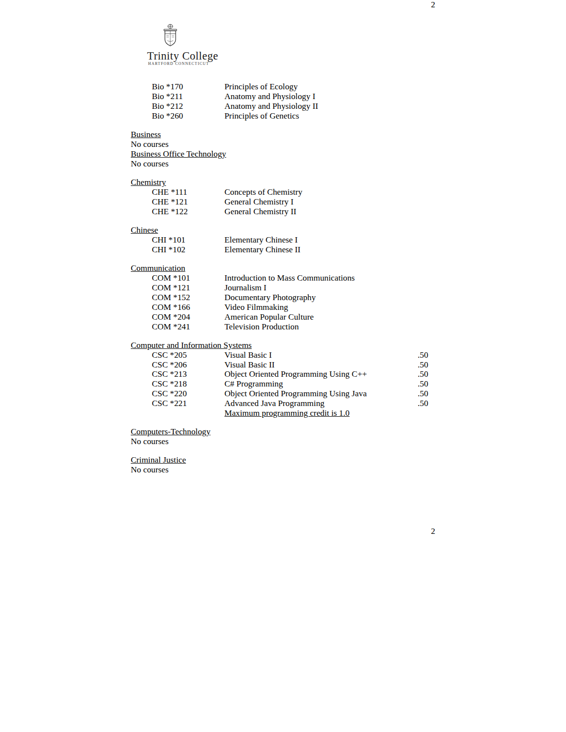2
Trinity College
HARTFORD CONNECTICUT
| Bio *170 | Principles of Ecology | |
| Bio *211 | Anatomy and Physiology I | |
| Bio *212 | Anatomy and Physiology II | |
| Bio *260 | Principles of Genetics | |
Business
No courses
Business Office Technology
No courses
Chemistry
| CHE *111 | Concepts of Chemistry | |
| CHE *121 | General Chemistry I | |
| CHE *122 | General Chemistry II | |
Chinese
| CHI *101 | Elementary Chinese I | |
| CHI *102 | Elementary Chinese II | |
Communication
| COM *101 | Introduction to Mass Communications | |
| COM *121 | Journalism I | |
| COM *152 | Documentary Photography | |
| COM *166 | Video Filmmaking | |
| COM *204 | American Popular Culture | |
| COM *241 | Television Production | |
Computer and Information Systems
| CSC *205 | Visual Basic I | .50 |
| CSC *206 | Visual Basic II | .50 |
| CSC *213 | Object Oriented Programming Using C++ | .50 |
| CSC *218 | C# Programming | .50 |
| CSC *220 | Object Oriented Programming Using Java | .50 |
| CSC *221 | Advanced Java Programming | .50 |
| | Maximum programming credit is 1.0 | |
Computers-Technology
No courses
Criminal Justice
No courses
2